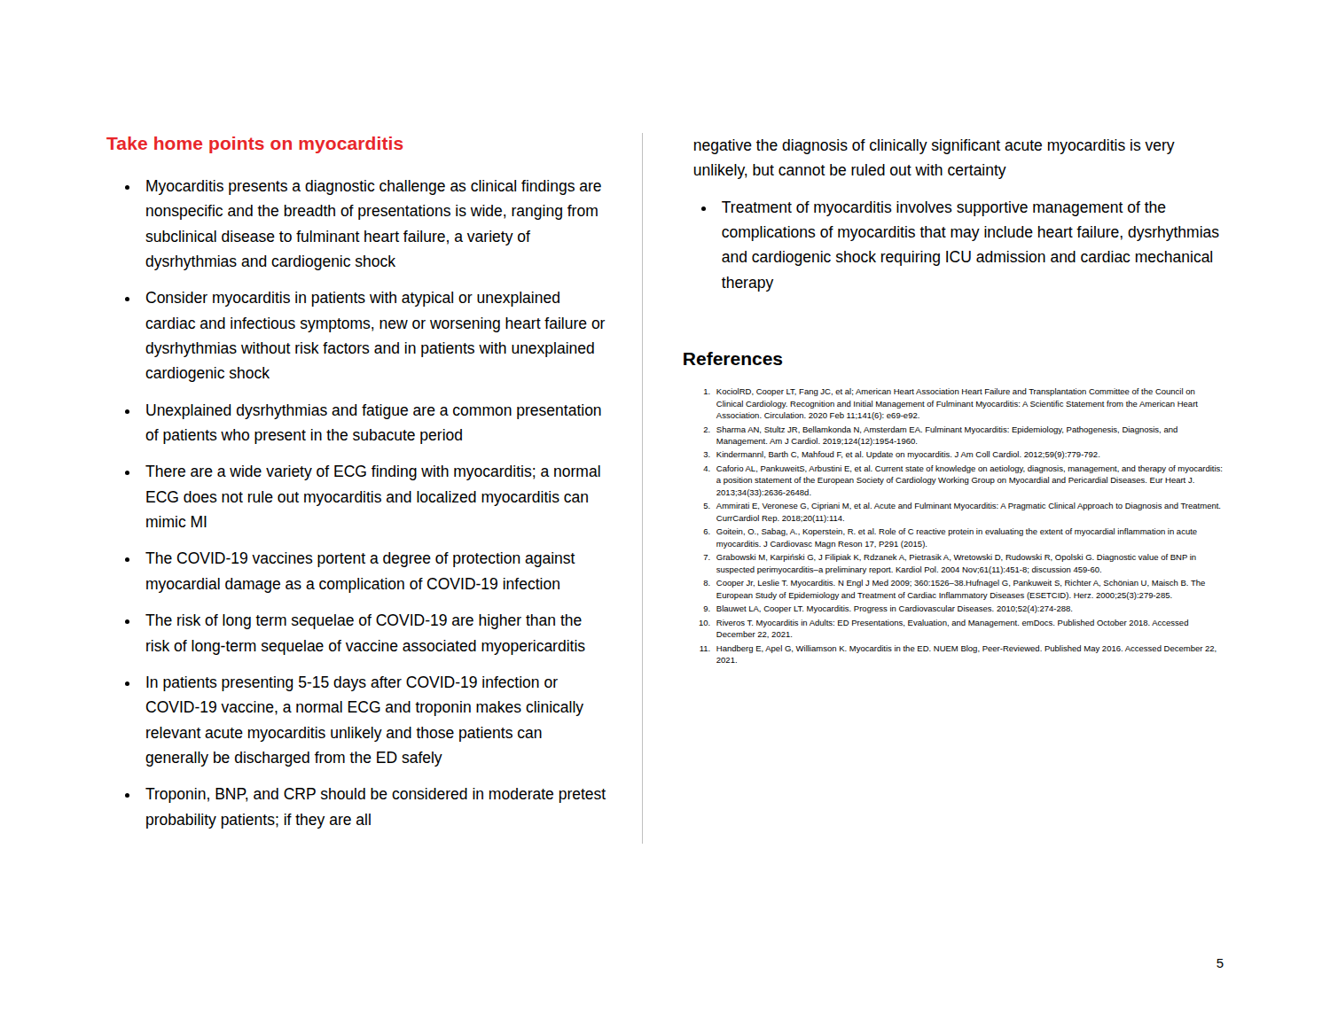Take home points on myocarditis
Myocarditis presents a diagnostic challenge as clinical findings are nonspecific and the breadth of presentations is wide, ranging from subclinical disease to fulminant heart failure, a variety of dysrhythmias and cardiogenic shock
Consider myocarditis in patients with atypical or unexplained cardiac and infectious symptoms, new or worsening heart failure or dysrhythmias without risk factors and in patients with unexplained cardiogenic shock
Unexplained dysrhythmias and fatigue are a common presentation of patients who present in the subacute period
There are a wide variety of ECG finding with myocarditis; a normal ECG does not rule out myocarditis and localized myocarditis can mimic MI
The COVID-19 vaccines portent a degree of protection against myocardial damage as a complication of COVID-19 infection
The risk of long term sequelae of COVID-19 are higher than the risk of long-term sequelae of vaccine associated myopericarditis
In patients presenting 5-15 days after COVID-19 infection or COVID-19 vaccine, a normal ECG and troponin makes clinically relevant acute myocarditis unlikely and those patients can generally be discharged from the ED safely
Troponin, BNP, and CRP should be considered in moderate pretest probability patients; if they are all
negative the diagnosis of clinically significant acute myocarditis is very unlikely, but cannot be ruled out with certainty
Treatment of myocarditis involves supportive management of the complications of myocarditis that may include heart failure, dysrhythmias and cardiogenic shock requiring ICU admission and cardiac mechanical therapy
References
KociolRD, Cooper LT, Fang JC, et al; American Heart Association Heart Failure and Transplantation Committee of the Council on Clinical Cardiology. Recognition and Initial Management of Fulminant Myocarditis: A Scientific Statement from the American Heart Association. Circulation. 2020 Feb 11;141(6): e69-e92.
Sharma AN, Stultz JR, Bellamkonda N, Amsterdam EA. Fulminant Myocarditis: Epidemiology, Pathogenesis, Diagnosis, and Management. Am J Cardiol. 2019;124(12):1954-1960.
Kindermannl, Barth C, Mahfoud F, et al. Update on myocarditis. J Am Coll Cardiol. 2012;59(9):779-792.
Caforio AL, PankuweitS, Arbustini E, et al. Current state of knowledge on aetiology, diagnosis, management, and therapy of myocarditis: a position statement of the European Society of Cardiology Working Group on Myocardial and Pericardial Diseases. Eur Heart J. 2013;34(33):2636-2648d.
Ammirati E, Veronese G, Cipriani M, et al. Acute and Fulminant Myocarditis: A Pragmatic Clinical Approach to Diagnosis and Treatment. CurrCardiol Rep. 2018;20(11):114.
Goitein, O., Sabag, A., Koperstein, R. et al. Role of C reactive protein in evaluating the extent of myocardial inflammation in acute myocarditis. J Cardiovasc Magn Reson 17, P291 (2015).
Grabowski M, Karpiński G, J Filipiak K, Rdzanek A, Pietrasik A, Wretowski D, Rudowski R, Opolski G. Diagnostic value of BNP in suspected perimyocarditis–a preliminary report. Kardiol Pol. 2004 Nov;61(11):451-8; discussion 459-60.
Cooper Jr, Leslie T. Myocarditis. N Engl J Med 2009; 360:1526–38.Hufnagel G, Pankuweit S, Richter A, Schönian U, Maisch B. The European Study of Epidemiology and Treatment of Cardiac Inflammatory Diseases (ESETCID). Herz. 2000;25(3):279-285.
Blauwet LA, Cooper LT. Myocarditis. Progress in Cardiovascular Diseases. 2010;52(4):274-288.
Riveros T. Myocarditis in Adults: ED Presentations, Evaluation, and Management. emDocs. Published October 2018. Accessed December 22, 2021.
Handberg E, Apel G, Williamson K. Myocarditis in the ED. NUEM Blog, Peer-Reviewed. Published May 2016. Accessed December 22, 2021.
5